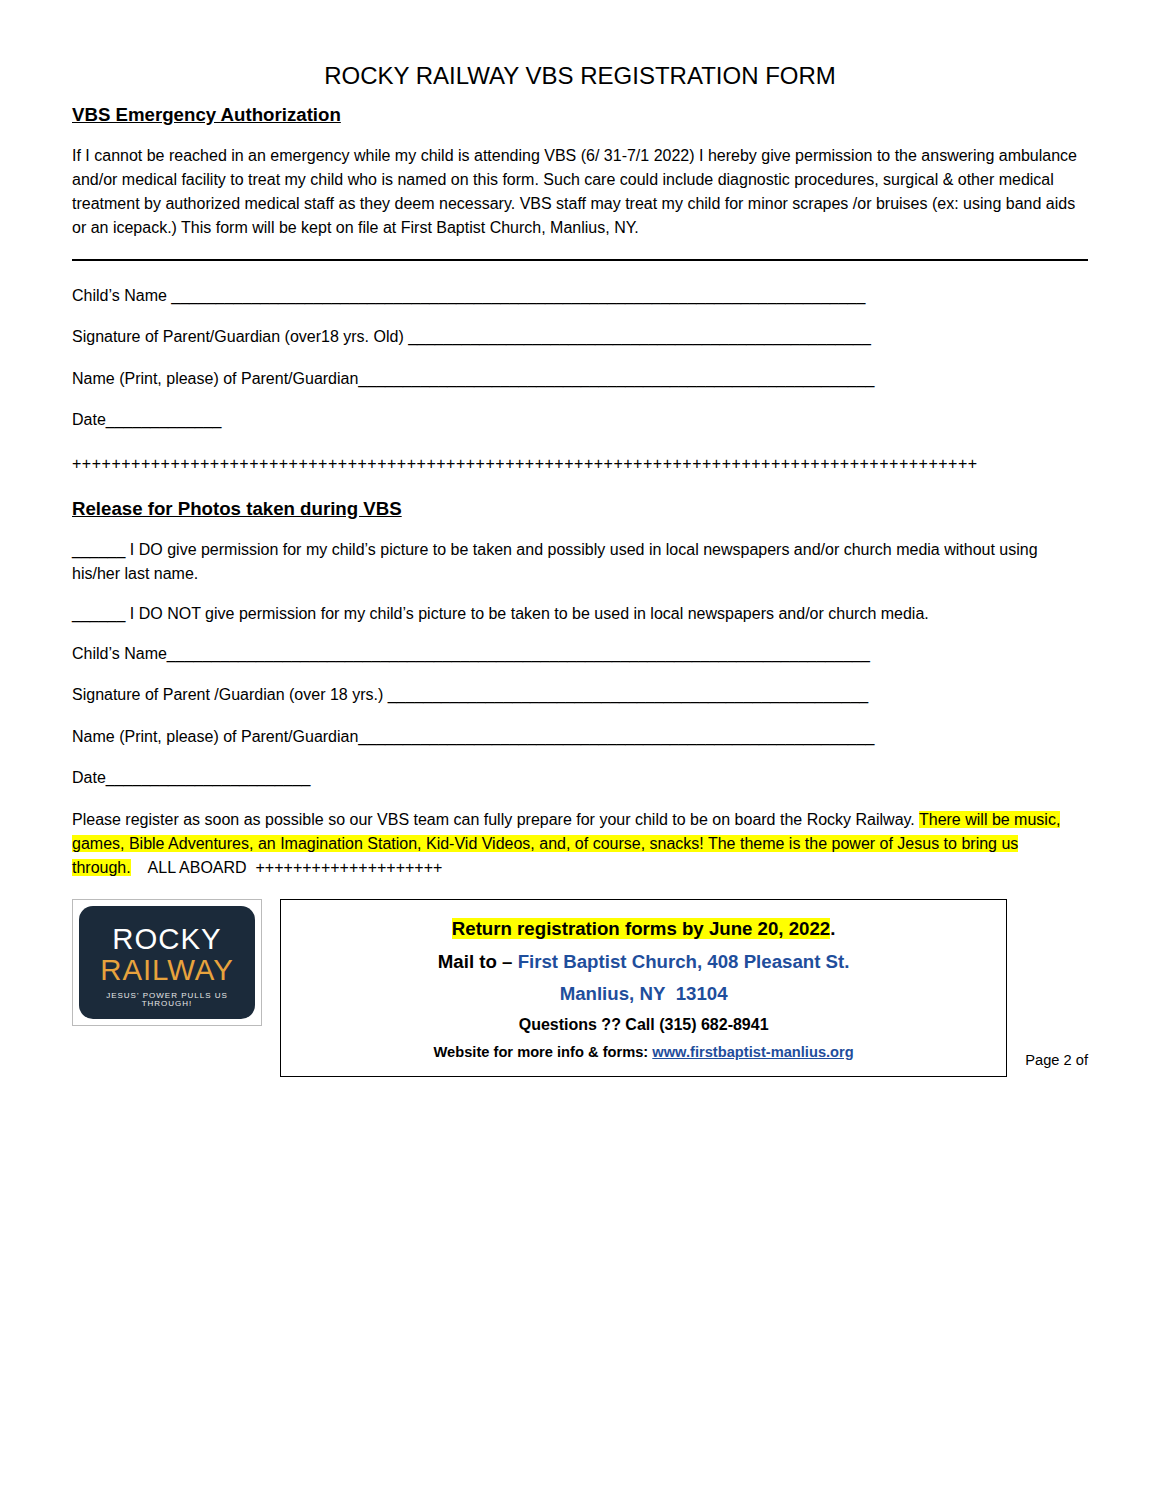ROCKY RAILWAY VBS REGISTRATION FORM
VBS Emergency Authorization
If I cannot be reached in an emergency while my child is attending VBS (6/ 31-7/1 2022) I hereby give permission to the answering ambulance and/or medical facility to treat my child who is named on this form. Such care could include diagnostic procedures, surgical & other medical treatment by authorized medical staff as they deem necessary. VBS staff may treat my child for minor scrapes /or bruises (ex: using band aids or an icepack.) This form will be kept on file at First Baptist Church, Manlius, NY.
Child’s Name ______________________________________________________________________________
Signature of Parent/Guardian (over18 yrs. Old) ____________________________________________________
Name (Print, please) of Parent/Guardian__________________________________________________________
Date_____________
++++++++++++++++++++++++++++++++++++++++++++++++++++++++++++++++++++++++++++++++++++++++++++
Release for Photos taken during VBS
______ I DO give permission for my child’s picture to be taken and possibly used in local newspapers and/or church media without using his/her last name.
______ I DO NOT give permission for my child’s picture to be taken to be used in local newspapers and/or church media.
Child’s Name_______________________________________________________________________________
Signature of Parent /Guardian (over 18 yrs.) ______________________________________________________
Name (Print, please) of Parent/Guardian__________________________________________________________
Date_______________________
Please register as soon as possible so our VBS team can fully prepare for your child to be on board the Rocky Railway. There will be music, games, Bible Adventures, an Imagination Station, Kid-Vid Videos, and, of course, snacks! The theme is the power of Jesus to bring us through. ALL ABOARD ++++++++++++++++++++
ROCKY RAILWAY JESUS' POWER PULLS US THROUGH!
Return registration forms by June 20, 2022.
Mail to – First Baptist Church, 408 Pleasant St.
Manlius, NY 13104
Questions ?? Call (315) 682-8941
Website for more info & forms: www.firstbaptist-manlius.org
Page 2 of